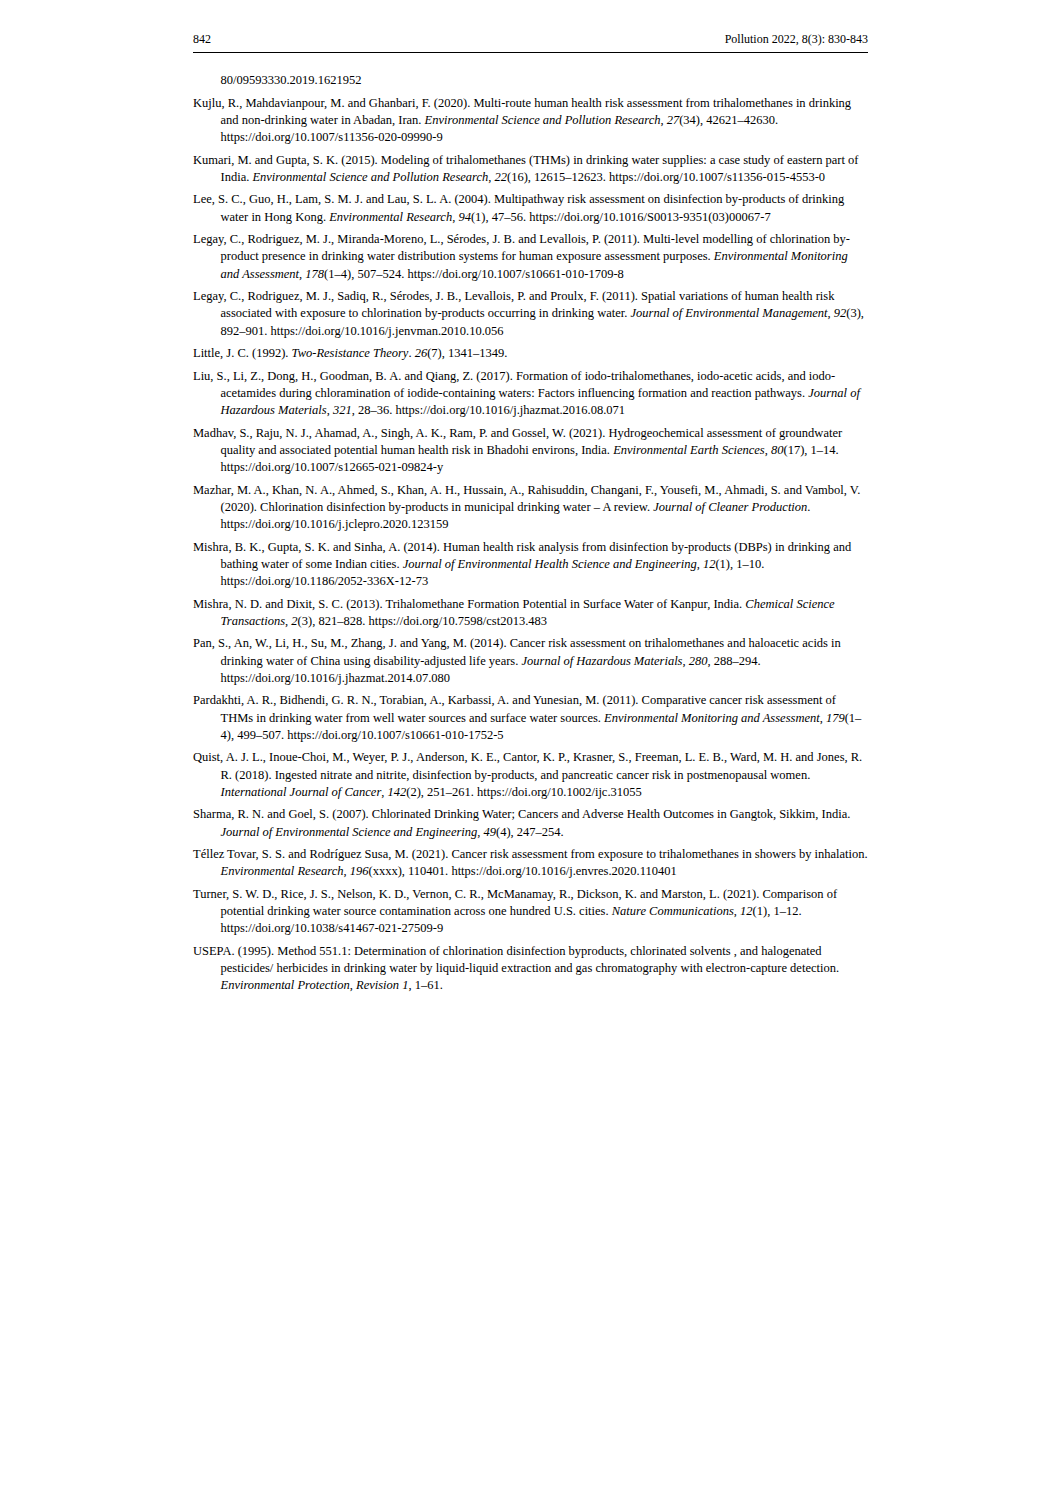842 Pollution 2022, 8(3): 830-843
80/09593330.2019.1621952
Kujlu, R., Mahdavianpour, M. and Ghanbari, F. (2020). Multi-route human health risk assessment from trihalomethanes in drinking and non-drinking water in Abadan, Iran. Environmental Science and Pollution Research, 27(34), 42621–42630. https://doi.org/10.1007/s11356-020-09990-9
Kumari, M. and Gupta, S. K. (2015). Modeling of trihalomethanes (THMs) in drinking water supplies: a case study of eastern part of India. Environmental Science and Pollution Research, 22(16), 12615–12623. https://doi.org/10.1007/s11356-015-4553-0
Lee, S. C., Guo, H., Lam, S. M. J. and Lau, S. L. A. (2004). Multipathway risk assessment on disinfection by-products of drinking water in Hong Kong. Environmental Research, 94(1), 47–56. https://doi.org/10.1016/S0013-9351(03)00067-7
Legay, C., Rodriguez, M. J., Miranda-Moreno, L., Sérodes, J. B. and Levallois, P. (2011). Multi-level modelling of chlorination by-product presence in drinking water distribution systems for human exposure assessment purposes. Environmental Monitoring and Assessment, 178(1–4), 507–524. https://doi.org/10.1007/s10661-010-1709-8
Legay, C., Rodriguez, M. J., Sadiq, R., Sérodes, J. B., Levallois, P. and Proulx, F. (2011). Spatial variations of human health risk associated with exposure to chlorination by-products occurring in drinking water. Journal of Environmental Management, 92(3), 892–901. https://doi.org/10.1016/j.jenvman.2010.10.056
Little, J. C. (1992). Two-Resistance Theory. 26(7), 1341–1349.
Liu, S., Li, Z., Dong, H., Goodman, B. A. and Qiang, Z. (2017). Formation of iodo-trihalomethanes, iodo-acetic acids, and iodo-acetamides during chloramination of iodide-containing waters: Factors influencing formation and reaction pathways. Journal of Hazardous Materials, 321, 28–36. https://doi.org/10.1016/j.jhazmat.2016.08.071
Madhav, S., Raju, N. J., Ahamad, A., Singh, A. K., Ram, P. and Gossel, W. (2021). Hydrogeochemical assessment of groundwater quality and associated potential human health risk in Bhadohi environs, India. Environmental Earth Sciences, 80(17), 1–14. https://doi.org/10.1007/s12665-021-09824-y
Mazhar, M. A., Khan, N. A., Ahmed, S., Khan, A. H., Hussain, A., Rahisuddin, Changani, F., Yousefi, M., Ahmadi, S. and Vambol, V. (2020). Chlorination disinfection by-products in municipal drinking water – A review. Journal of Cleaner Production. https://doi.org/10.1016/j.jclepro.2020.123159
Mishra, B. K., Gupta, S. K. and Sinha, A. (2014). Human health risk analysis from disinfection by-products (DBPs) in drinking and bathing water of some Indian cities. Journal of Environmental Health Science and Engineering, 12(1), 1–10. https://doi.org/10.1186/2052-336X-12-73
Mishra, N. D. and Dixit, S. C. (2013). Trihalomethane Formation Potential in Surface Water of Kanpur, India. Chemical Science Transactions, 2(3), 821–828. https://doi.org/10.7598/cst2013.483
Pan, S., An, W., Li, H., Su, M., Zhang, J. and Yang, M. (2014). Cancer risk assessment on trihalomethanes and haloacetic acids in drinking water of China using disability-adjusted life years. Journal of Hazardous Materials, 280, 288–294. https://doi.org/10.1016/j.jhazmat.2014.07.080
Pardakhti, A. R., Bidhendi, G. R. N., Torabian, A., Karbassi, A. and Yunesian, M. (2011). Comparative cancer risk assessment of THMs in drinking water from well water sources and surface water sources. Environmental Monitoring and Assessment, 179(1–4), 499–507. https://doi.org/10.1007/s10661-010-1752-5
Quist, A. J. L., Inoue-Choi, M., Weyer, P. J., Anderson, K. E., Cantor, K. P., Krasner, S., Freeman, L. E. B., Ward, M. H. and Jones, R. R. (2018). Ingested nitrate and nitrite, disinfection by-products, and pancreatic cancer risk in postmenopausal women. International Journal of Cancer, 142(2), 251–261. https://doi.org/10.1002/ijc.31055
Sharma, R. N. and Goel, S. (2007). Chlorinated Drinking Water; Cancers and Adverse Health Outcomes in Gangtok, Sikkim, India. Journal of Environmental Science and Engineering, 49(4), 247–254.
Téllez Tovar, S. S. and Rodríguez Susa, M. (2021). Cancer risk assessment from exposure to trihalomethanes in showers by inhalation. Environmental Research, 196(xxxx), 110401. https://doi.org/10.1016/j.envres.2020.110401
Turner, S. W. D., Rice, J. S., Nelson, K. D., Vernon, C. R., McManamay, R., Dickson, K. and Marston, L. (2021). Comparison of potential drinking water source contamination across one hundred U.S. cities. Nature Communications, 12(1), 1–12. https://doi.org/10.1038/s41467-021-27509-9
USEPA. (1995). Method 551.1: Determination of chlorination disinfection byproducts, chlorinated solvents , and halogenated pesticides/ herbicides in drinking water by liquid-liquid extraction and gas chromatography with electron-capture detection. Environmental Protection, Revision 1, 1–61.